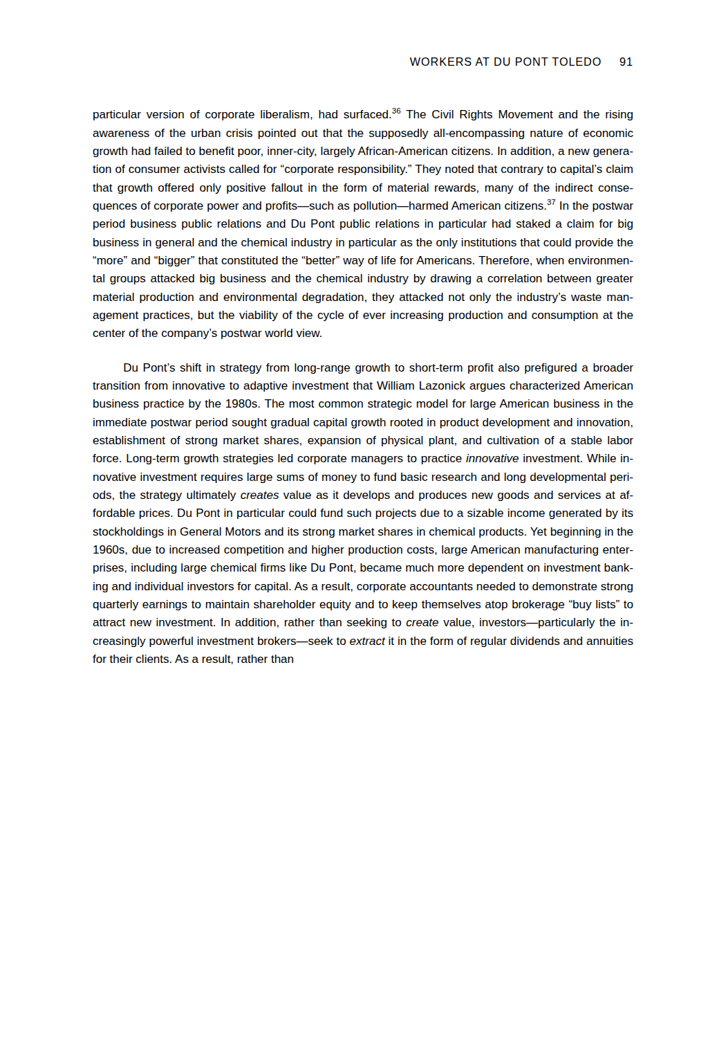WORKERS AT DU PONT TOLEDO91
particular version of corporate liberalism, had surfaced.36 The Civil Rights Movement and the rising awareness of the urban crisis pointed out that the supposedly all-encompassing nature of economic growth had failed to benefit poor, inner-city, largely African-American citizens. In addition, a new generation of consumer activists called for “corporate responsibility.” They noted that contrary to capital’s claim that growth offered only positive fallout in the form of material rewards, many of the indirect consequences of corporate power and profits—such as pollution—harmed American citizens.37 In the postwar period business public relations and Du Pont public relations in particular had staked a claim for big business in general and the chemical industry in particular as the only institutions that could provide the “more” and “bigger” that constituted the “better” way of life for Americans. Therefore, when environmental groups attacked big business and the chemical industry by drawing a correlation between greater material production and environmental degradation, they attacked not only the industry’s waste management practices, but the viability of the cycle of ever increasing production and consumption at the center of the company’s postwar world view.
Du Pont’s shift in strategy from long-range growth to short-term profit also prefigured a broader transition from innovative to adaptive investment that William Lazonick argues characterized American business practice by the 1980s. The most common strategic model for large American business in the immediate postwar period sought gradual capital growth rooted in product development and innovation, establishment of strong market shares, expansion of physical plant, and cultivation of a stable labor force. Long-term growth strategies led corporate managers to practice innovative investment. While innovative investment requires large sums of money to fund basic research and long developmental periods, the strategy ultimately creates value as it develops and produces new goods and services at affordable prices. Du Pont in particular could fund such projects due to a sizable income generated by its stockholdings in General Motors and its strong market shares in chemical products. Yet beginning in the 1960s, due to increased competition and higher production costs, large American manufacturing enterprises, including large chemical firms like Du Pont, became much more dependent on investment banking and individual investors for capital. As a result, corporate accountants needed to demonstrate strong quarterly earnings to maintain shareholder equity and to keep themselves atop brokerage “buy lists” to attract new investment. In addition, rather than seeking to create value, investors—particularly the increasingly powerful investment brokers—seek to extract it in the form of regular dividends and annuities for their clients. As a result, rather than